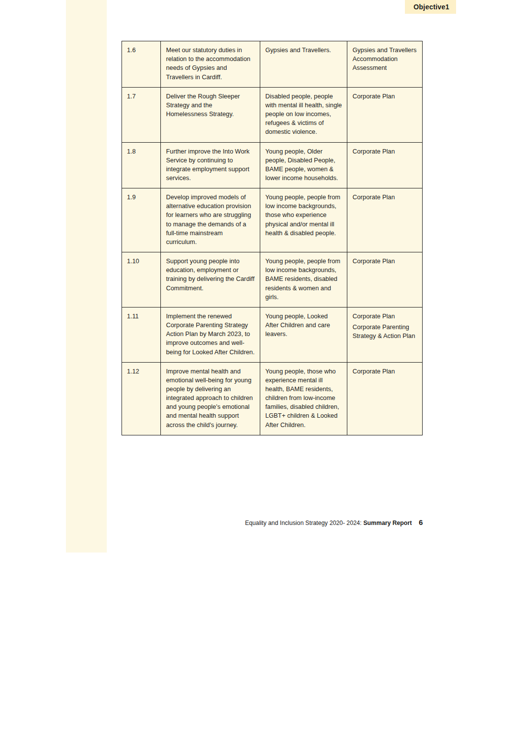Objective1
| 1.6 | Meet our statutory duties in relation to the accommodation needs of Gypsies and Travellers in Cardiff. | Gypsies and Travellers. | Gypsies and Travellers Accommodation Assessment |
| 1.7 | Deliver the Rough Sleeper Strategy and the Homelessness Strategy. | Disabled people, people with mental ill health, single people on low incomes, refugees & victims of domestic violence. | Corporate Plan |
| 1.8 | Further improve the Into Work Service by continuing to integrate employment support services. | Young people, Older people, Disabled People, BAME people, women & lower income households. | Corporate Plan |
| 1.9 | Develop improved models of alternative education provision for learners who are struggling to manage the demands of a full-time mainstream curriculum. | Young people, people from low income backgrounds, those who experience physical and/or mental ill health & disabled people. | Corporate Plan |
| 1.10 | Support young people into education, employment or training by delivering the Cardiff Commitment. | Young people, people from low income backgrounds, BAME residents, disabled residents & women and girls. | Corporate Plan |
| 1.11 | Implement the renewed Corporate Parenting Strategy Action Plan by March 2023, to improve outcomes and well-being for Looked After Children. | Young people, Looked After Children and care leavers. | Corporate Plan Corporate Parenting Strategy & Action Plan |
| 1.12 | Improve mental health and emotional well-being for young people by delivering an integrated approach to children and young people's emotional and mental health support across the child's journey. | Young people, those who experience mental ill health, BAME residents, children from low-income families, disabled children, LGBT+ children & Looked After Children. | Corporate Plan |
Equality and Inclusion Strategy 2020- 2024: Summary Report 6